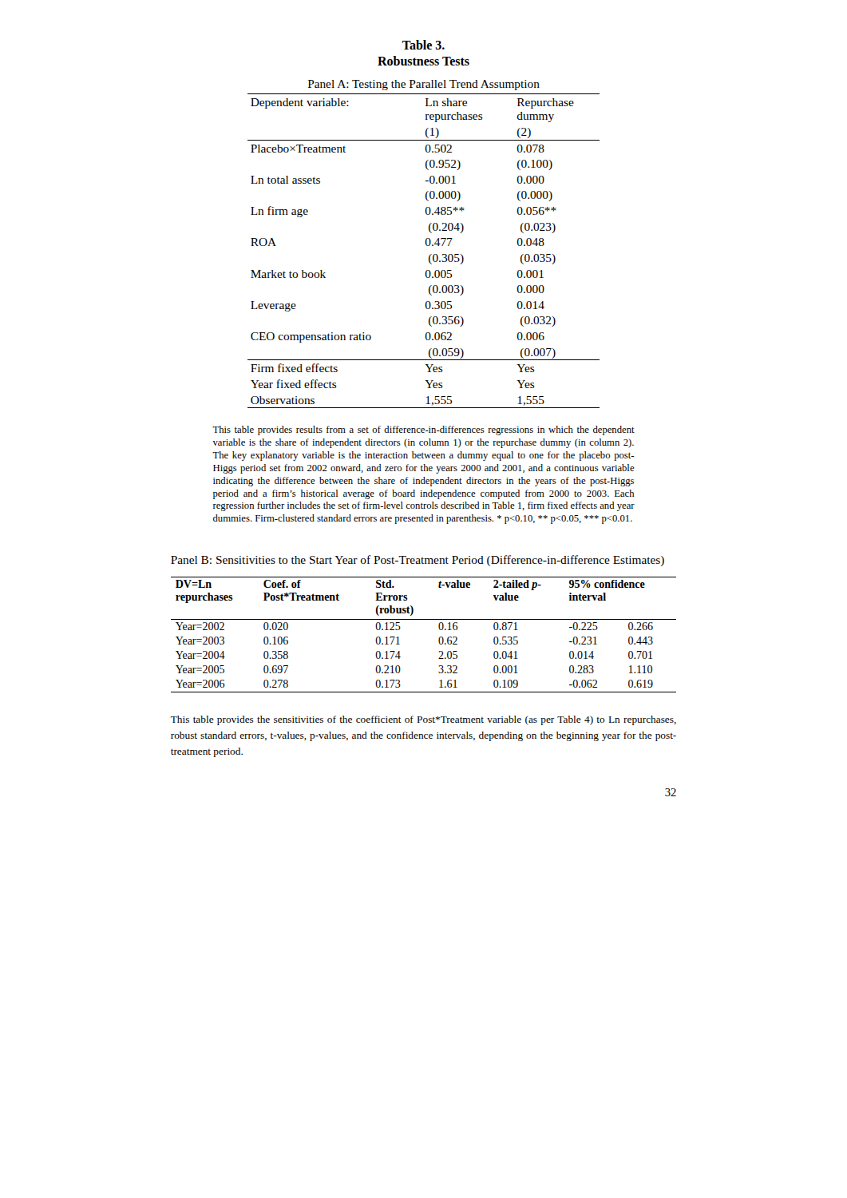Table 3.
Robustness Tests
Panel A: Testing the Parallel Trend Assumption
| Dependent variable: | Ln share repurchases | Repurchase dummy |
| | (1) | (2) |
| Placebo×Treatment | 0.502 | 0.078 |
| | (0.952) | (0.100) |
| Ln total assets | -0.001 | 0.000 |
| | (0.000) | (0.000) |
| Ln firm age | 0.485** | 0.056** |
| | (0.204) | (0.023) |
| ROA | 0.477 | 0.048 |
| | (0.305) | (0.035) |
| Market to book | 0.005 | 0.001 |
| | (0.003) | 0.000 |
| Leverage | 0.305 | 0.014 |
| | (0.356) | (0.032) |
| CEO compensation ratio | 0.062 | 0.006 |
| | (0.059) | (0.007) |
| Firm fixed effects | Yes | Yes |
| Year fixed effects | Yes | Yes |
| Observations | 1,555 | 1,555 |
This table provides results from a set of difference-in-differences regressions in which the dependent variable is the share of independent directors (in column 1) or the repurchase dummy (in column 2). The key explanatory variable is the interaction between a dummy equal to one for the placebo post-Higgs period set from 2002 onward, and zero for the years 2000 and 2001, and a continuous variable indicating the difference between the share of independent directors in the years of the post-Higgs period and a firm’s historical average of board independence computed from 2000 to 2003. Each regression further includes the set of firm-level controls described in Table 1, firm fixed effects and year dummies. Firm-clustered standard errors are presented in parenthesis. * p<0.10, ** p<0.05, *** p<0.01.
Panel B: Sensitivities to the Start Year of Post-Treatment Period (Difference-in-difference Estimates)
| DV=Ln repurchases | Coef. of Post*Treatment | Std. Errors (robust) | t -value | 2-tailed p - value | 95% confidence interval |
| --- | --- | --- | --- | --- | --- |
| Year=2002 | 0.020 | 0.125 | 0.16 | 0.871 | -0.225 | 0.266 |
| Year=2003 | 0.106 | 0.171 | 0.62 | 0.535 | -0.231 | 0.443 |
| Year=2004 | 0.358 | 0.174 | 2.05 | 0.041 | 0.014 | 0.701 |
| Year=2005 | 0.697 | 0.210 | 3.32 | 0.001 | 0.283 | 1.110 |
| Year=2006 | 0.278 | 0.173 | 1.61 | 0.109 | -0.062 | 0.619 |
This table provides the sensitivities of the coefficient of Post*Treatment variable (as per Table 4) to Ln repurchases, robust standard errors, t-values, p-values, and the confidence intervals, depending on the beginning year for the post-treatment period.
32